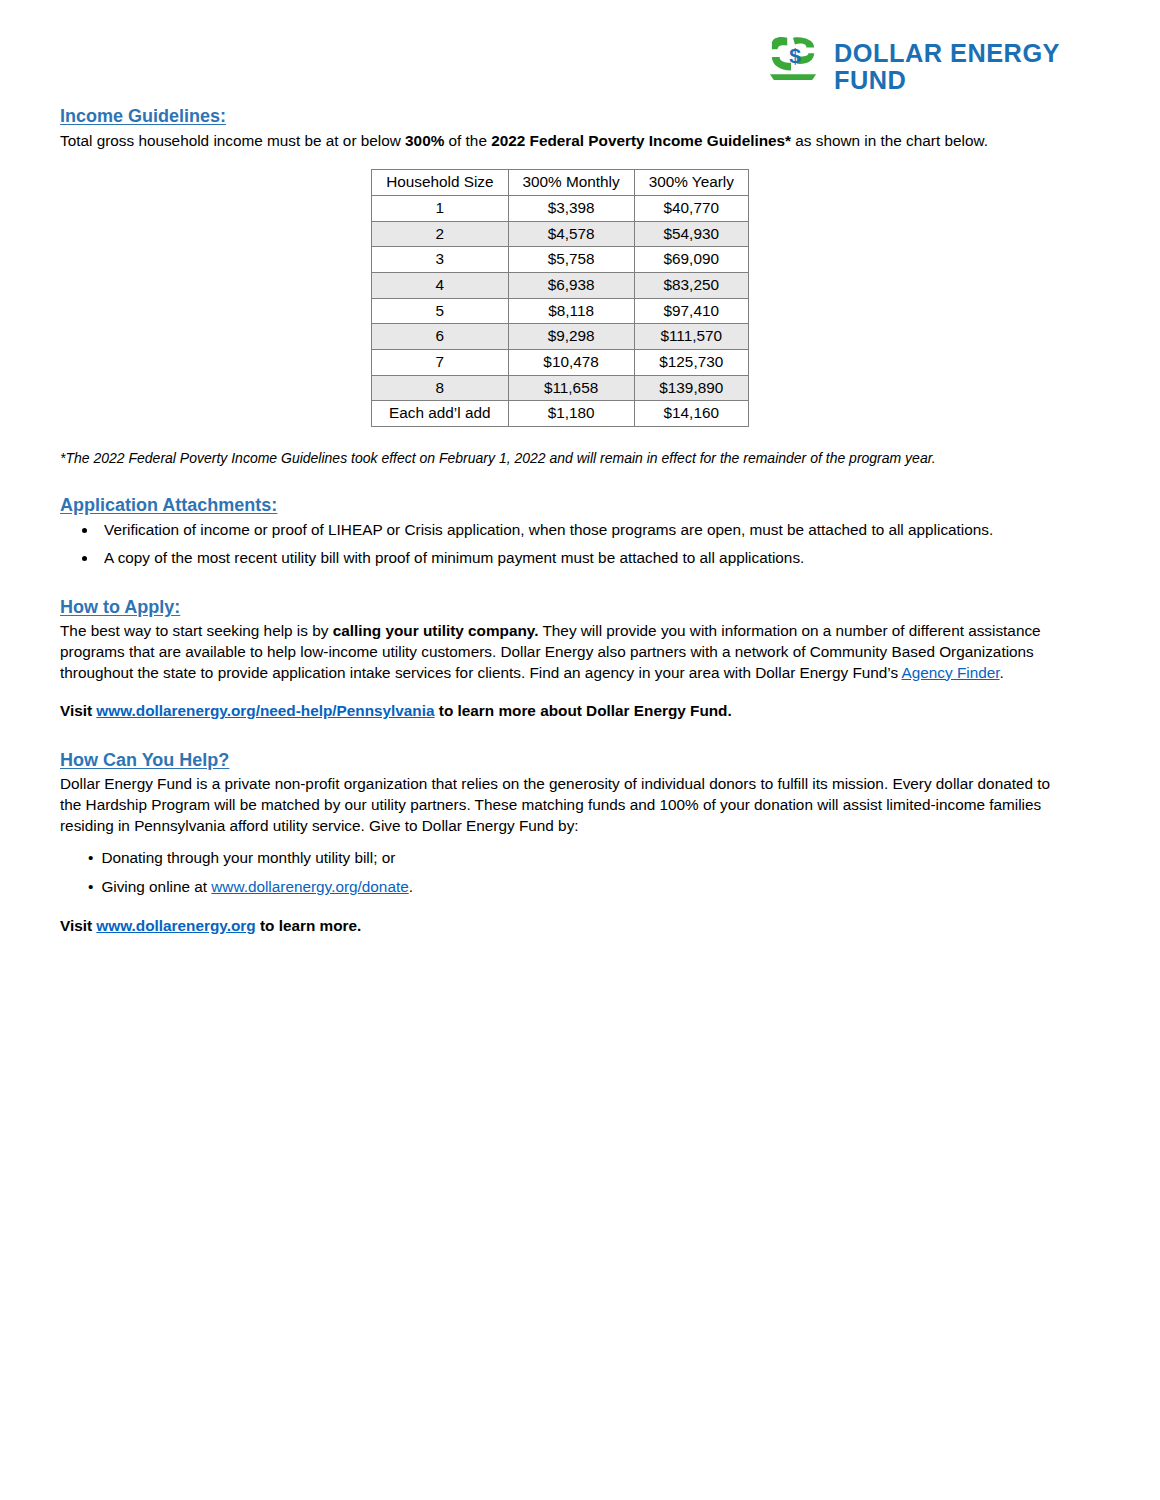$
DOLLAR ENERGY
FUND
Income Guidelines:
Total gross household income must be at or below 300% of the 2022 Federal Poverty Income Guidelines* as shown in the chart below.
| Household Size | 300% Monthly | 300% Yearly |
| --- | --- | --- |
| 1 | $3,398 | $40,770 |
| 2 | $4,578 | $54,930 |
| 3 | $5,758 | $69,090 |
| 4 | $6,938 | $83,250 |
| 5 | $8,118 | $97,410 |
| 6 | $9,298 | $111,570 |
| 7 | $10,478 | $125,730 |
| 8 | $11,658 | $139,890 |
| Each add’l add | $1,180 | $14,160 |
*The 2022 Federal Poverty Income Guidelines took effect on February 1, 2022 and will remain in effect for the remainder of the program year.
Application Attachments:
Verification of income or proof of LIHEAP or Crisis application, when those programs are open, must be attached to all applications.
A copy of the most recent utility bill with proof of minimum payment must be attached to all applications.
How to Apply:
The best way to start seeking help is by calling your utility company. They will provide you with information on a number of different assistance programs that are available to help low-income utility customers. Dollar Energy also partners with a network of Community Based Organizations throughout the state to provide application intake services for clients. Find an agency in your area with Dollar Energy Fund’s Agency Finder.
Visit www.dollarenergy.org/need-help/Pennsylvania to learn more about Dollar Energy Fund.
How Can You Help?
Dollar Energy Fund is a private non-profit organization that relies on the generosity of individual donors to fulfill its mission. Every dollar donated to the Hardship Program will be matched by our utility partners. These matching funds and 100% of your donation will assist limited-income families residing in Pennsylvania afford utility service. Give to Dollar Energy Fund by:
Donating through your monthly utility bill; or
Giving online at www.dollarenergy.org/donate.
Visit www.dollarenergy.org to learn more.